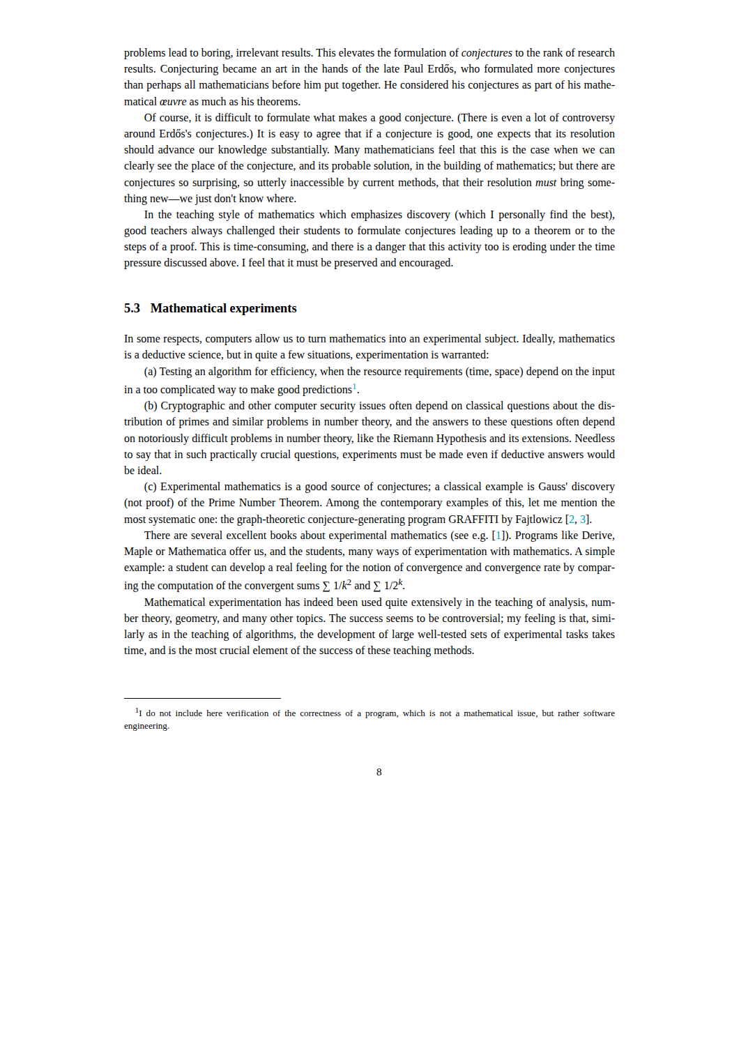problems lead to boring, irrelevant results. This elevates the formulation of conjectures to the rank of research results. Conjecturing became an art in the hands of the late Paul Erdős, who formulated more conjectures than perhaps all mathematicians before him put together. He considered his conjectures as part of his mathematical œuvre as much as his theorems.
Of course, it is difficult to formulate what makes a good conjecture. (There is even a lot of controversy around Erdős's conjectures.) It is easy to agree that if a conjecture is good, one expects that its resolution should advance our knowledge substantially. Many mathematicians feel that this is the case when we can clearly see the place of the conjecture, and its probable solution, in the building of mathematics; but there are conjectures so surprising, so utterly inaccessible by current methods, that their resolution must bring something new—we just don't know where.
In the teaching style of mathematics which emphasizes discovery (which I personally find the best), good teachers always challenged their students to formulate conjectures leading up to a theorem or to the steps of a proof. This is time-consuming, and there is a danger that this activity too is eroding under the time pressure discussed above. I feel that it must be preserved and encouraged.
5.3 Mathematical experiments
In some respects, computers allow us to turn mathematics into an experimental subject. Ideally, mathematics is a deductive science, but in quite a few situations, experimentation is warranted:
(a) Testing an algorithm for efficiency, when the resource requirements (time, space) depend on the input in a too complicated way to make good predictions1.
(b) Cryptographic and other computer security issues often depend on classical questions about the distribution of primes and similar problems in number theory, and the answers to these questions often depend on notoriously difficult problems in number theory, like the Riemann Hypothesis and its extensions. Needless to say that in such practically crucial questions, experiments must be made even if deductive answers would be ideal.
(c) Experimental mathematics is a good source of conjectures; a classical example is Gauss' discovery (not proof) of the Prime Number Theorem. Among the contemporary examples of this, let me mention the most systematic one: the graph-theoretic conjecture-generating program GRAFFITI by Fajtlowicz [2, 3].
There are several excellent books about experimental mathematics (see e.g. [1]). Programs like Derive, Maple or Mathematica offer us, and the students, many ways of experimentation with mathematics. A simple example: a student can develop a real feeling for the notion of convergence and convergence rate by comparing the computation of the convergent sums ∑ 1/k2 and ∑ 1/2k.
Mathematical experimentation has indeed been used quite extensively in the teaching of analysis, number theory, geometry, and many other topics. The success seems to be controversial; my feeling is that, similarly as in the teaching of algorithms, the development of large well-tested sets of experimental tasks takes time, and is the most crucial element of the success of these teaching methods.
1I do not include here verification of the correctness of a program, which is not a mathematical issue, but rather software engineering.
8